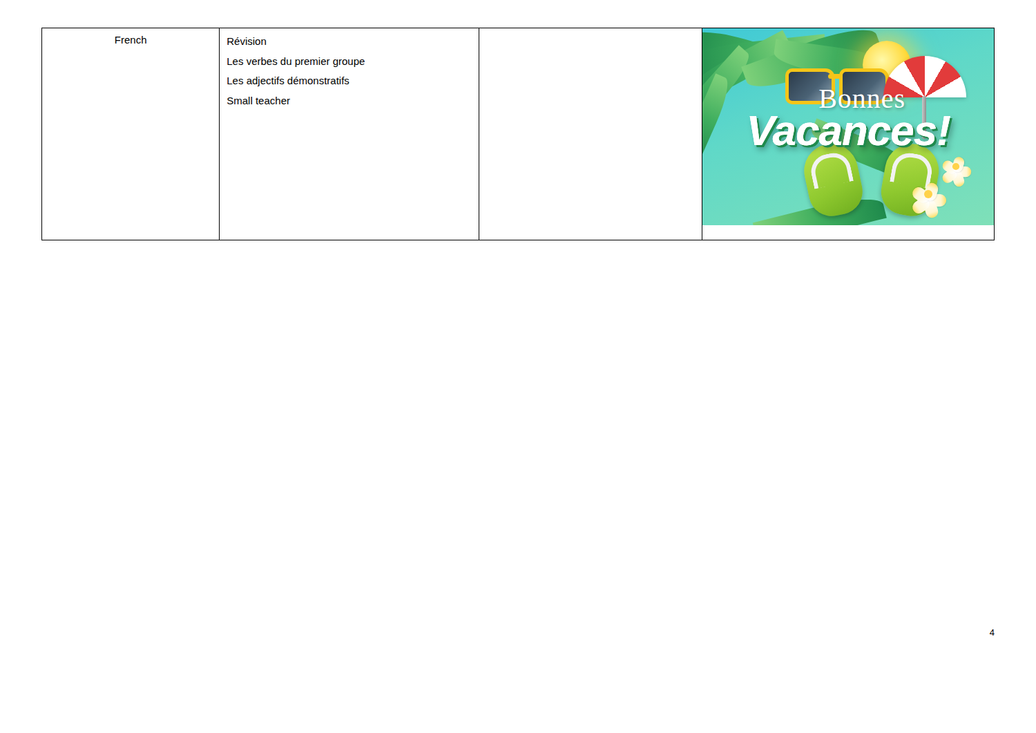| French | Révision Les verbes du premier groupe Les adjectifs démonstratifs Small teacher | | Bonnes Vacances ! |
4